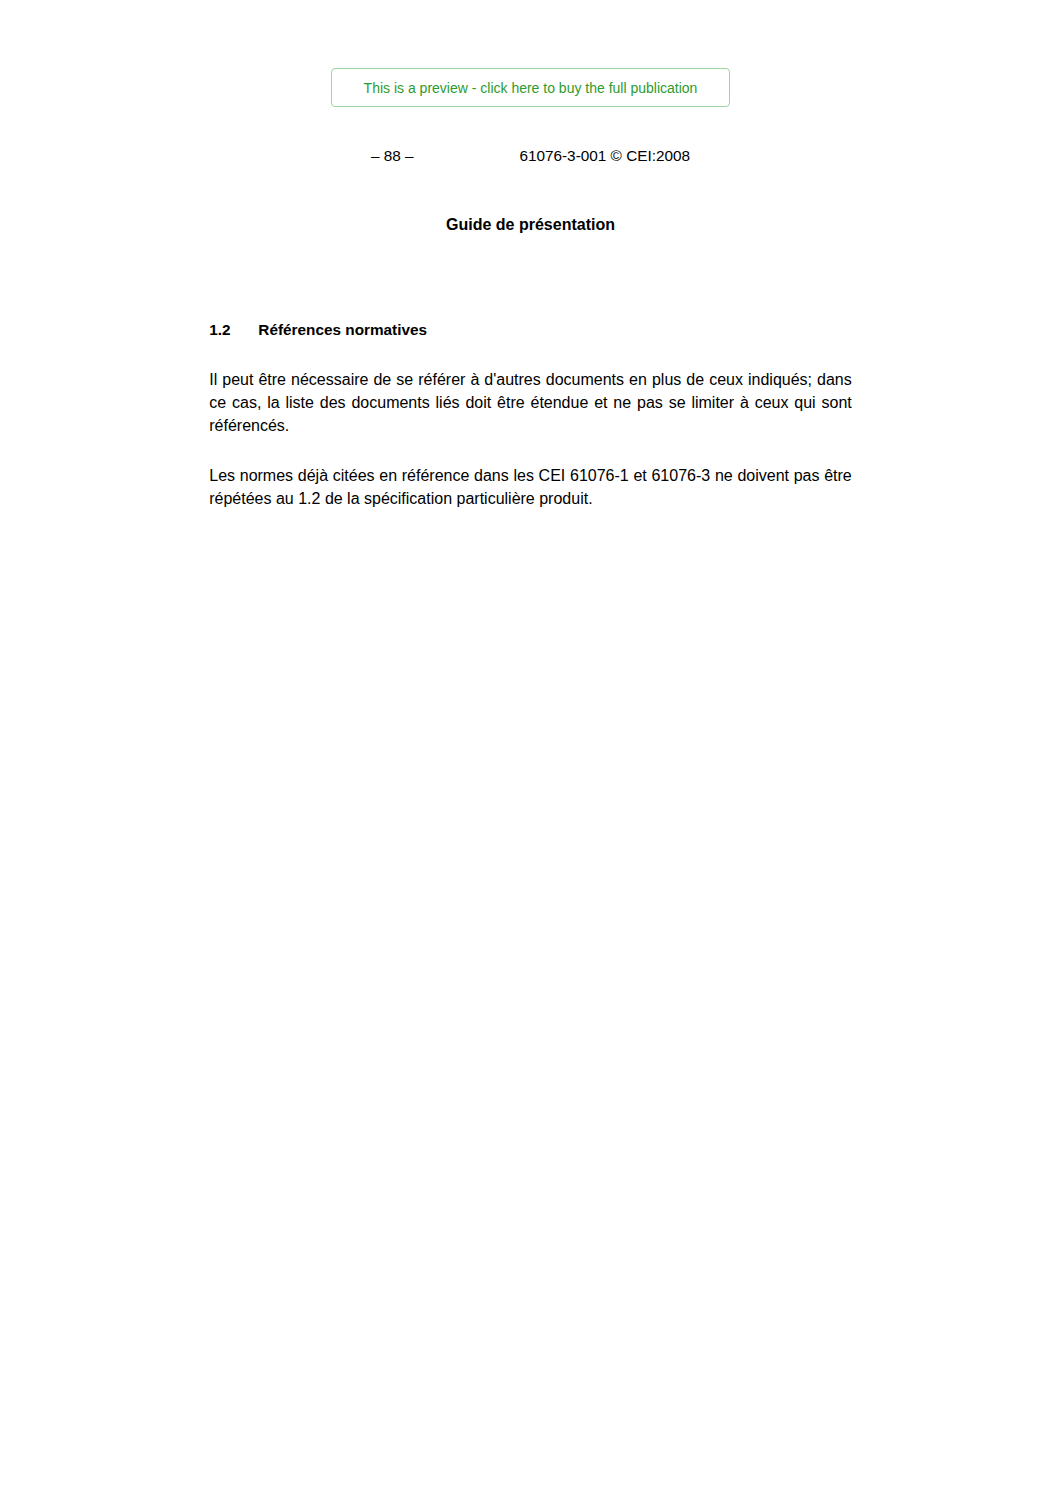This is a preview - click here to buy the full publication
– 88 – 61076-3-001 © CEI:2008
Guide de présentation
1.2 Références normatives
Il peut être nécessaire de se référer à d'autres documents en plus de ceux indiqués; dans ce cas, la liste des documents liés doit être étendue et ne pas se limiter à ceux qui sont référencés.
Les normes déjà citées en référence dans les CEI 61076-1 et 61076-3 ne doivent pas être répétées au 1.2 de la spécification particulière produit.